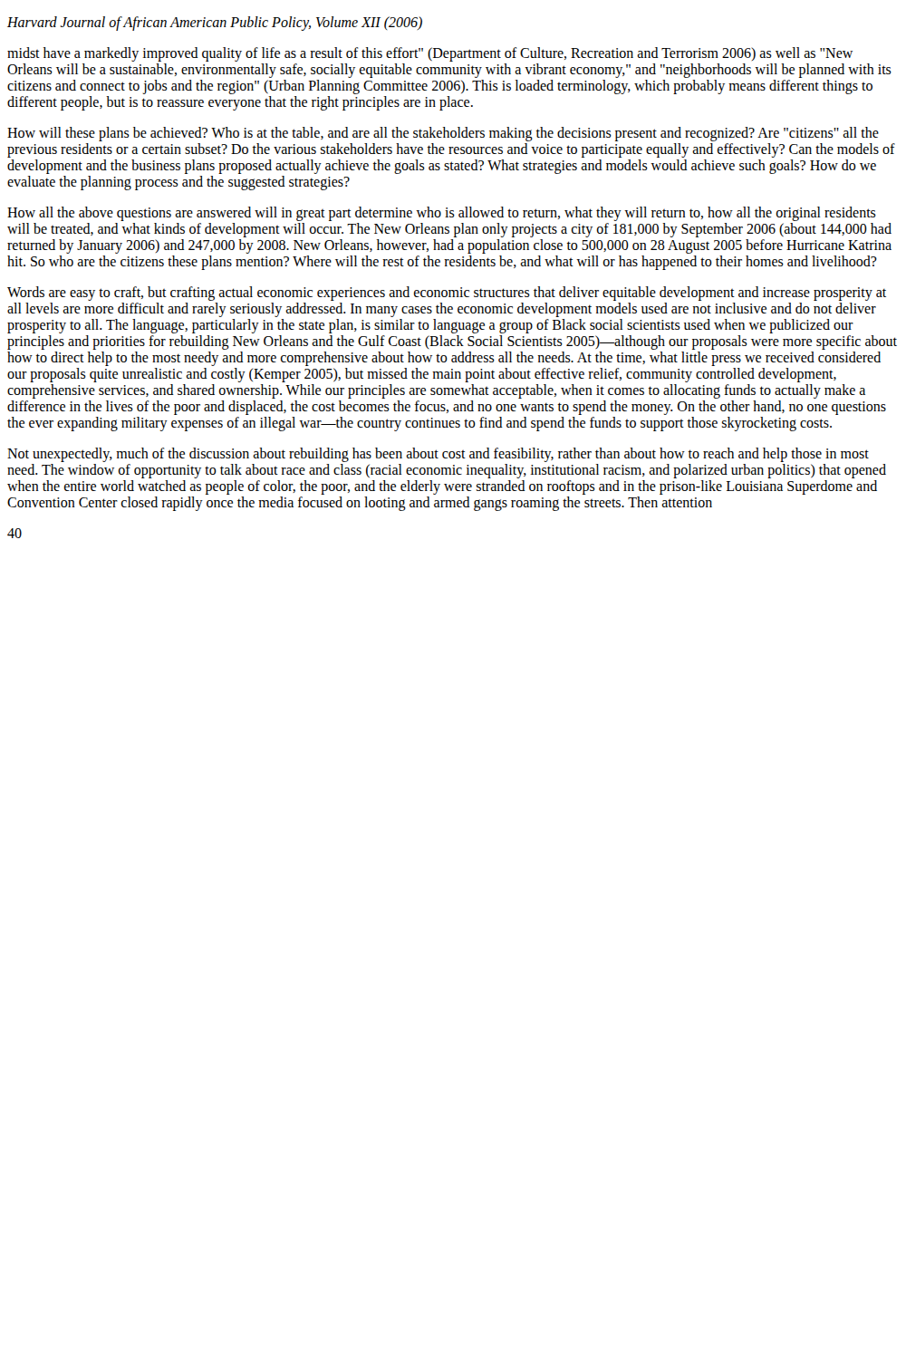Harvard Journal of African American Public Policy, Volume XII (2006)
midst have a markedly improved quality of life as a result of this effort" (Department of Culture, Recreation and Terrorism 2006) as well as "New Orleans will be a sustainable, environmentally safe, socially equitable community with a vibrant economy," and "neighborhoods will be planned with its citizens and connect to jobs and the region" (Urban Planning Committee 2006). This is loaded terminology, which probably means different things to different people, but is to reassure everyone that the right principles are in place.
How will these plans be achieved? Who is at the table, and are all the stakeholders making the decisions present and recognized? Are "citizens" all the previous residents or a certain subset? Do the various stakeholders have the resources and voice to participate equally and effectively? Can the models of development and the business plans proposed actually achieve the goals as stated? What strategies and models would achieve such goals? How do we evaluate the planning process and the suggested strategies?
How all the above questions are answered will in great part determine who is allowed to return, what they will return to, how all the original residents will be treated, and what kinds of development will occur. The New Orleans plan only projects a city of 181,000 by September 2006 (about 144,000 had returned by January 2006) and 247,000 by 2008. New Orleans, however, had a population close to 500,000 on 28 August 2005 before Hurricane Katrina hit. So who are the citizens these plans mention? Where will the rest of the residents be, and what will or has happened to their homes and livelihood?
Words are easy to craft, but crafting actual economic experiences and economic structures that deliver equitable development and increase prosperity at all levels are more difficult and rarely seriously addressed. In many cases the economic development models used are not inclusive and do not deliver prosperity to all. The language, particularly in the state plan, is similar to language a group of Black social scientists used when we publicized our principles and priorities for rebuilding New Orleans and the Gulf Coast (Black Social Scientists 2005)—although our proposals were more specific about how to direct help to the most needy and more comprehensive about how to address all the needs. At the time, what little press we received considered our proposals quite unrealistic and costly (Kemper 2005), but missed the main point about effective relief, community controlled development, comprehensive services, and shared ownership. While our principles are somewhat acceptable, when it comes to allocating funds to actually make a difference in the lives of the poor and displaced, the cost becomes the focus, and no one wants to spend the money. On the other hand, no one questions the ever expanding military expenses of an illegal war—the country continues to find and spend the funds to support those skyrocketing costs.
Not unexpectedly, much of the discussion about rebuilding has been about cost and feasibility, rather than about how to reach and help those in most need. The window of opportunity to talk about race and class (racial economic inequality, institutional racism, and polarized urban politics) that opened when the entire world watched as people of color, the poor, and the elderly were stranded on rooftops and in the prison-like Louisiana Superdome and Convention Center closed rapidly once the media focused on looting and armed gangs roaming the streets. Then attention
40